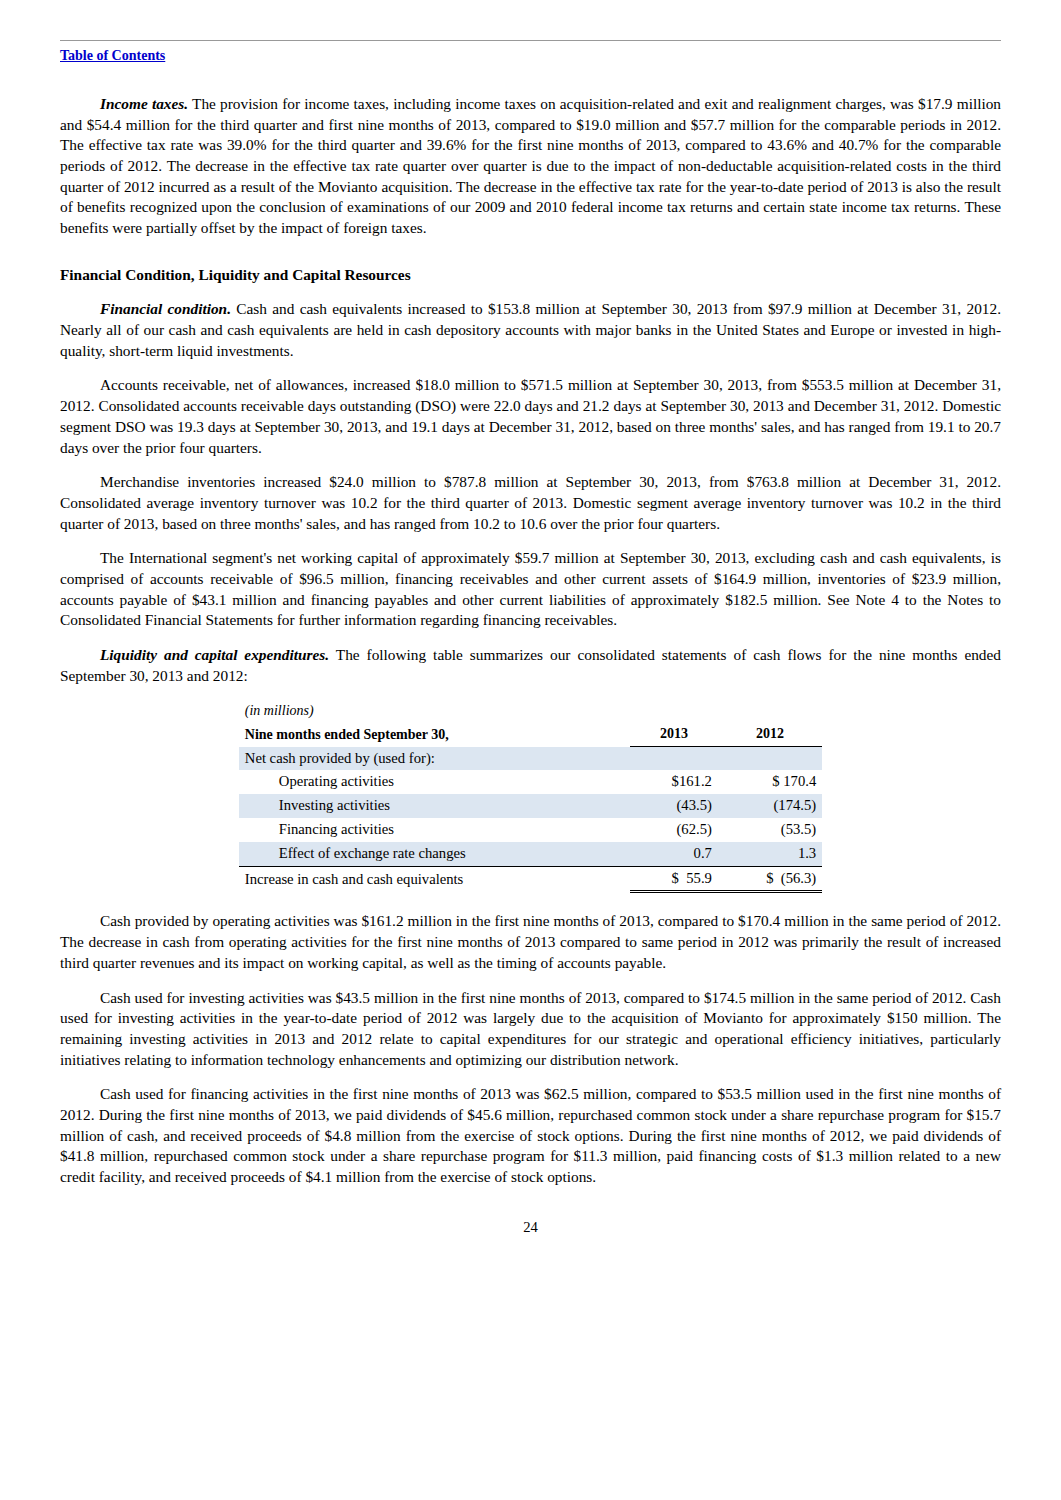Table of Contents
Income taxes. The provision for income taxes, including income taxes on acquisition-related and exit and realignment charges, was $17.9 million and $54.4 million for the third quarter and first nine months of 2013, compared to $19.0 million and $57.7 million for the comparable periods in 2012. The effective tax rate was 39.0% for the third quarter and 39.6% for the first nine months of 2013, compared to 43.6% and 40.7% for the comparable periods of 2012. The decrease in the effective tax rate quarter over quarter is due to the impact of non-deductable acquisition-related costs in the third quarter of 2012 incurred as a result of the Movianto acquisition. The decrease in the effective tax rate for the year-to-date period of 2013 is also the result of benefits recognized upon the conclusion of examinations of our 2009 and 2010 federal income tax returns and certain state income tax returns. These benefits were partially offset by the impact of foreign taxes.
Financial Condition, Liquidity and Capital Resources
Financial condition. Cash and cash equivalents increased to $153.8 million at September 30, 2013 from $97.9 million at December 31, 2012. Nearly all of our cash and cash equivalents are held in cash depository accounts with major banks in the United States and Europe or invested in high-quality, short-term liquid investments.
Accounts receivable, net of allowances, increased $18.0 million to $571.5 million at September 30, 2013, from $553.5 million at December 31, 2012. Consolidated accounts receivable days outstanding (DSO) were 22.0 days and 21.2 days at September 30, 2013 and December 31, 2012. Domestic segment DSO was 19.3 days at September 30, 2013, and 19.1 days at December 31, 2012, based on three months' sales, and has ranged from 19.1 to 20.7 days over the prior four quarters.
Merchandise inventories increased $24.0 million to $787.8 million at September 30, 2013, from $763.8 million at December 31, 2012. Consolidated average inventory turnover was 10.2 for the third quarter of 2013. Domestic segment average inventory turnover was 10.2 in the third quarter of 2013, based on three months' sales, and has ranged from 10.2 to 10.6 over the prior four quarters.
The International segment's net working capital of approximately $59.7 million at September 30, 2013, excluding cash and cash equivalents, is comprised of accounts receivable of $96.5 million, financing receivables and other current assets of $164.9 million, inventories of $23.9 million, accounts payable of $43.1 million and financing payables and other current liabilities of approximately $182.5 million. See Note 4 to the Notes to Consolidated Financial Statements for further information regarding financing receivables.
Liquidity and capital expenditures. The following table summarizes our consolidated statements of cash flows for the nine months ended September 30, 2013 and 2012:
| (in millions) |
| Nine months ended September 30, | 2013 | 2012 |
| Net cash provided by (used for): | | |
| Operating activities | $161.2 | $ 170.4 |
| Investing activities | (43.5) | (174.5) |
| Financing activities | (62.5) | (53.5) |
| Effect of exchange rate changes | 0.7 | 1.3 |
| Increase in cash and cash equivalents | $ 55.9 | $ (56.3) |
Cash provided by operating activities was $161.2 million in the first nine months of 2013, compared to $170.4 million in the same period of 2012. The decrease in cash from operating activities for the first nine months of 2013 compared to same period in 2012 was primarily the result of increased third quarter revenues and its impact on working capital, as well as the timing of accounts payable.
Cash used for investing activities was $43.5 million in the first nine months of 2013, compared to $174.5 million in the same period of 2012. Cash used for investing activities in the year-to-date period of 2012 was largely due to the acquisition of Movianto for approximately $150 million. The remaining investing activities in 2013 and 2012 relate to capital expenditures for our strategic and operational efficiency initiatives, particularly initiatives relating to information technology enhancements and optimizing our distribution network.
Cash used for financing activities in the first nine months of 2013 was $62.5 million, compared to $53.5 million used in the first nine months of 2012. During the first nine months of 2013, we paid dividends of $45.6 million, repurchased common stock under a share repurchase program for $15.7 million of cash, and received proceeds of $4.8 million from the exercise of stock options. During the first nine months of 2012, we paid dividends of $41.8 million, repurchased common stock under a share repurchase program for $11.3 million, paid financing costs of $1.3 million related to a new credit facility, and received proceeds of $4.1 million from the exercise of stock options.
24